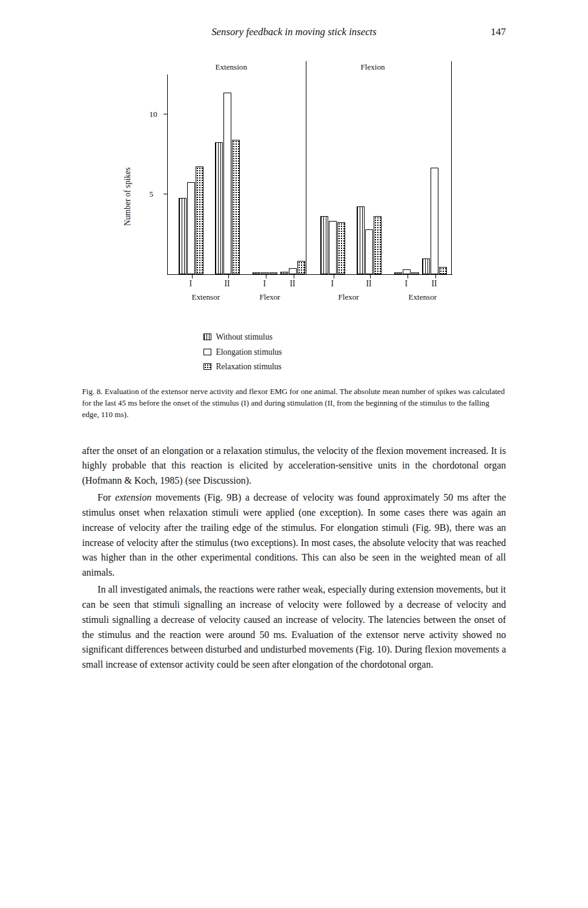Sensory feedback in moving stick insects
147
Extension Flexion
10
5
Number of spikes
I
II
Extensor
I
II
Flexor
I
II
Flexor
I
II
Extensor
Without stimulus
Elongation stimulus
Relaxation stimulus
Fig. 8. Evaluation of the extensor nerve activity and flexor EMG for one animal. The absolute mean number of spikes was calculated for the last 45 ms before the onset of the stimulus (I) and during stimulation (II, from the beginning of the stimulus to the falling edge, 110 ms).
after the onset of an elongation or a relaxation stimulus, the velocity of the flexion movement increased. It is highly probable that this reaction is elicited by acceleration-sensitive units in the chordotonal organ (Hofmann & Koch, 1985) (see Discussion).
For extension movements (Fig. 9B) a decrease of velocity was found approximately 50 ms after the stimulus onset when relaxation stimuli were applied (one exception). In some cases there was again an increase of velocity after the trailing edge of the stimulus. For elongation stimuli (Fig. 9B), there was an increase of velocity after the stimulus (two exceptions). In most cases, the absolute velocity that was reached was higher than in the other experimental conditions. This can also be seen in the weighted mean of all animals.
In all investigated animals, the reactions were rather weak, especially during extension movements, but it can be seen that stimuli signalling an increase of velocity were followed by a decrease of velocity and stimuli signalling a decrease of velocity caused an increase of velocity. The latencies between the onset of the stimulus and the reaction were around 50 ms. Evaluation of the extensor nerve activity showed no significant differences between disturbed and undisturbed movements (Fig. 10). During flexion movements a small increase of extensor activity could be seen after elongation of the chordotonal organ.